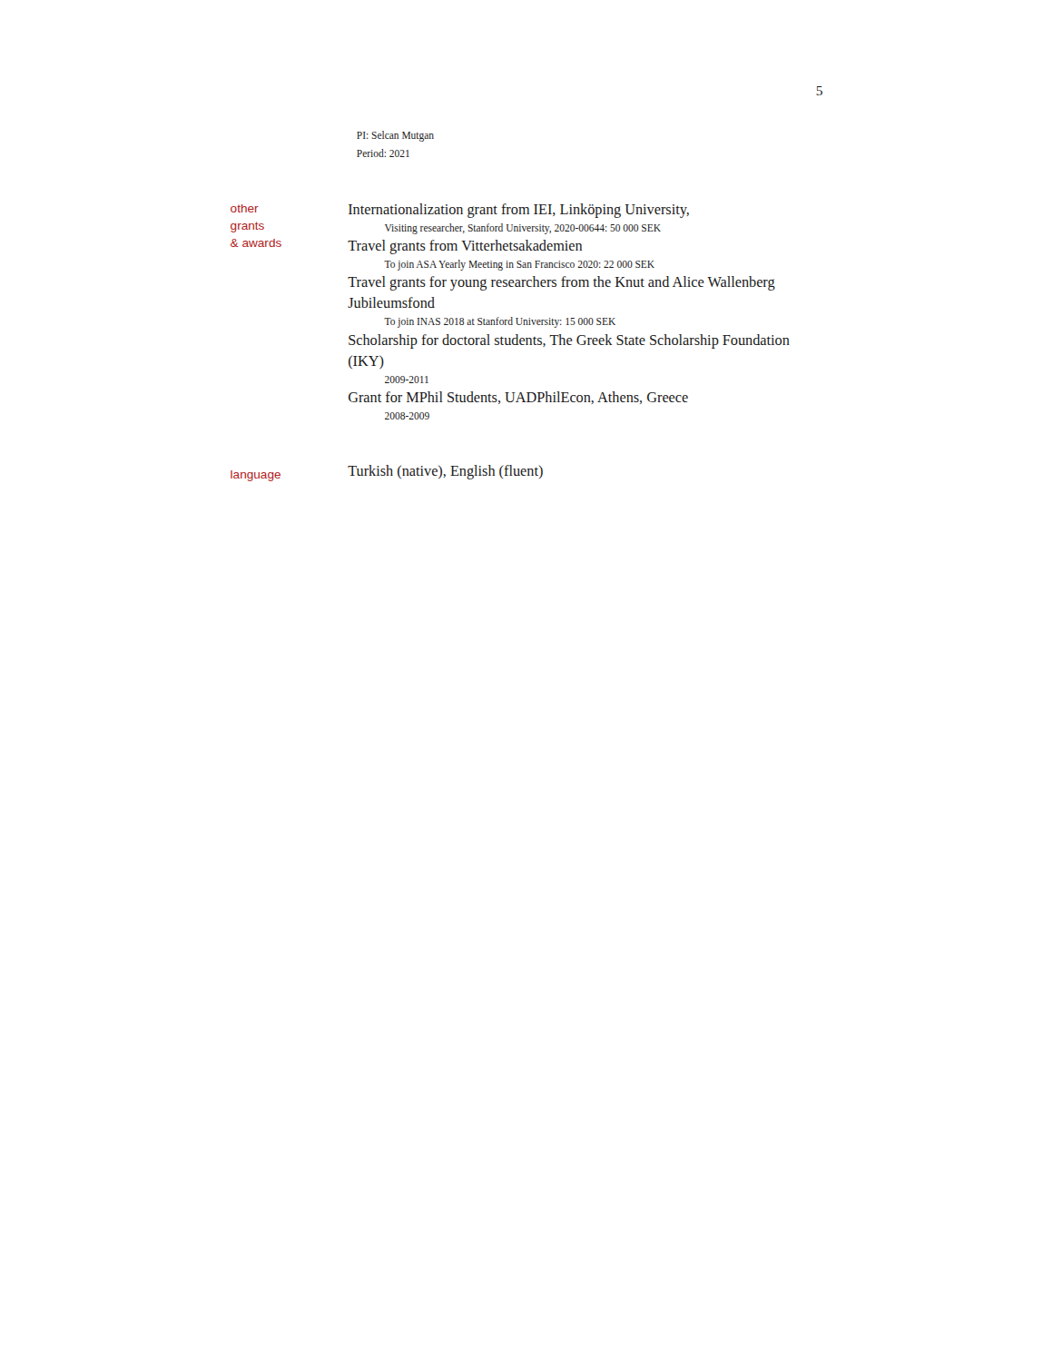5
PI: Selcan Mutgan
Period: 2021
| other grants & awards | Internationalization grant from IEI, Linköping University, Visiting researcher, Stanford University, 2020-00644: 50 000 SEK Travel grants from Vitterhetsakademien To join ASA Yearly Meeting in San Francisco 2020: 22 000 SEK Travel grants for young researchers from the Knut and Alice Wallenberg Jubileumsfond To join INAS 2018 at Stanford University: 15 000 SEK Scholarship for doctoral students, The Greek State Scholarship Foundation (IKY) 2009-2011 Grant for MPhil Students, UADPhilEcon, Athens, Greece 2008-2009 |
| language | Turkish (native), English (fluent) |